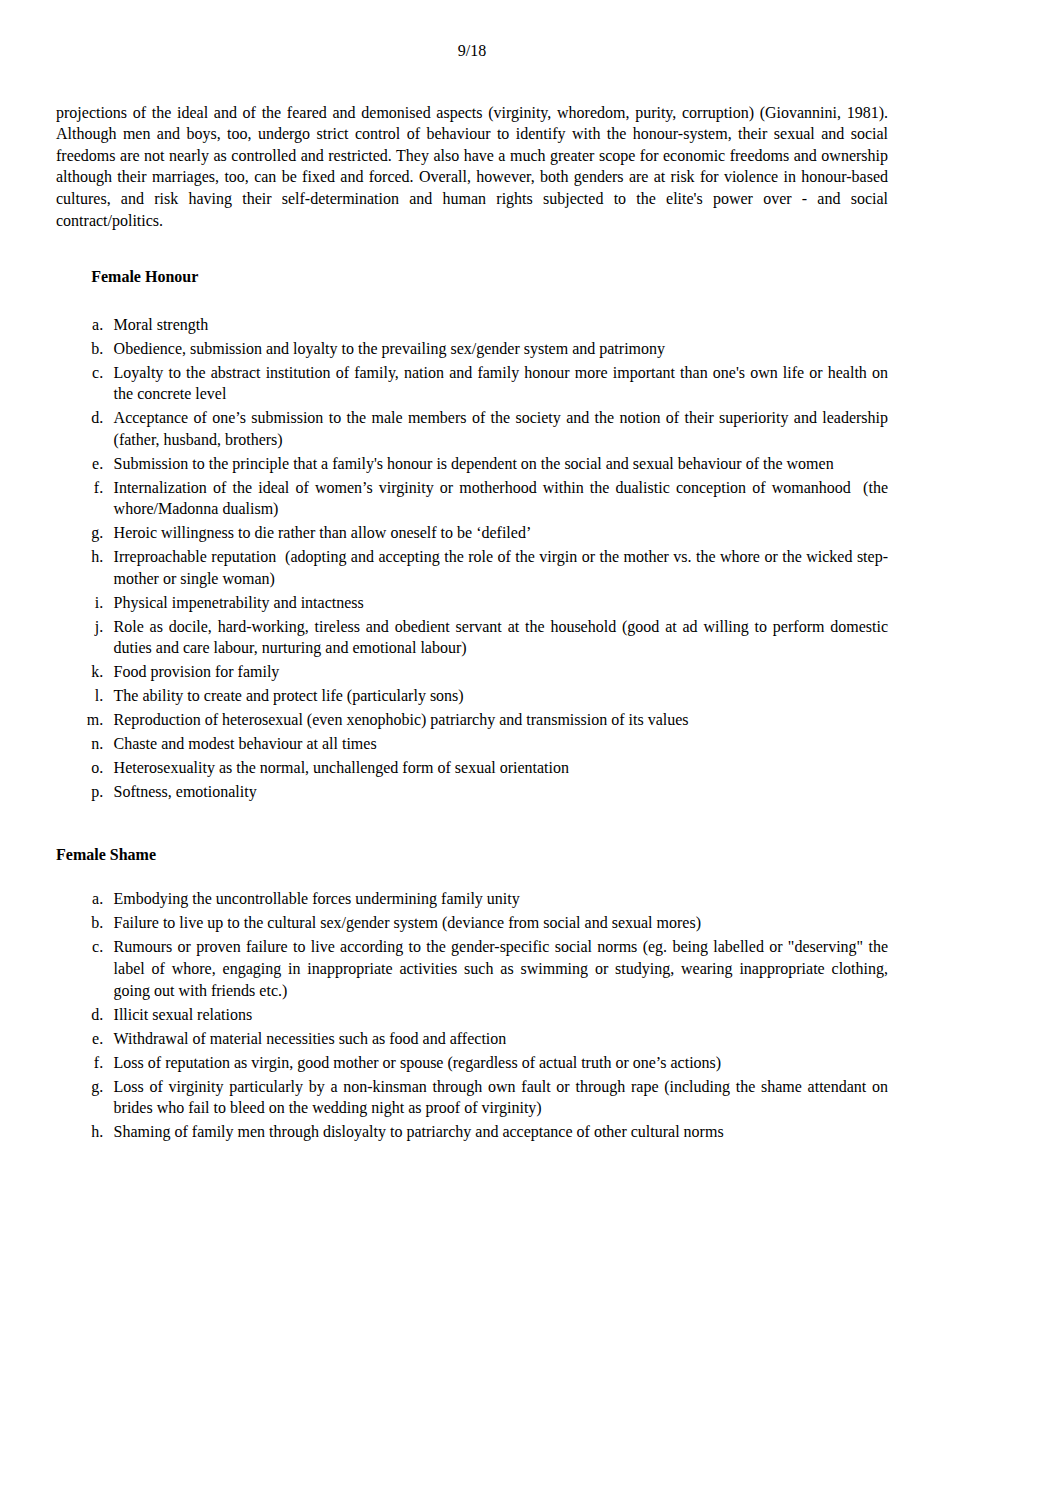9/18
projections of the ideal and of the feared and demonised aspects (virginity, whoredom, purity, corruption) (Giovannini, 1981). Although men and boys, too, undergo strict control of behaviour to identify with the honour-system, their sexual and social freedoms are not nearly as controlled and restricted. They also have a much greater scope for economic freedoms and ownership although their marriages, too, can be fixed and forced. Overall, however, both genders are at risk for violence in honour-based cultures, and risk having their self-determination and human rights subjected to the elite's power over - and social contract/politics.
Female Honour
Moral strength
Obedience, submission and loyalty to the prevailing sex/gender system and patrimony
Loyalty to the abstract institution of family, nation and family honour more important than one's own life or health on the concrete level
Acceptance of one’s submission to the male members of the society and the notion of their superiority and leadership (father, husband, brothers)
Submission to the principle that a family's honour is dependent on the social and sexual behaviour of the women
Internalization of the ideal of women’s virginity or motherhood within the dualistic conception of womanhood (the whore/Madonna dualism)
Heroic willingness to die rather than allow oneself to be ‘defiled’
Irreproachable reputation (adopting and accepting the role of the virgin or the mother vs. the whore or the wicked step-mother or single woman)
Physical impenetrability and intactness
Role as docile, hard-working, tireless and obedient servant at the household (good at ad willing to perform domestic duties and care labour, nurturing and emotional labour)
Food provision for family
The ability to create and protect life (particularly sons)
Reproduction of heterosexual (even xenophobic) patriarchy and transmission of its values
Chaste and modest behaviour at all times
Heterosexuality as the normal, unchallenged form of sexual orientation
Softness, emotionality
Female Shame
Embodying the uncontrollable forces undermining family unity
Failure to live up to the cultural sex/gender system (deviance from social and sexual mores)
Rumours or proven failure to live according to the gender-specific social norms (eg. being labelled or "deserving" the label of whore, engaging in inappropriate activities such as swimming or studying, wearing inappropriate clothing, going out with friends etc.)
Illicit sexual relations
Withdrawal of material necessities such as food and affection
Loss of reputation as virgin, good mother or spouse (regardless of actual truth or one’s actions)
Loss of virginity particularly by a non-kinsman through own fault or through rape (including the shame attendant on brides who fail to bleed on the wedding night as proof of virginity)
Shaming of family men through disloyalty to patriarchy and acceptance of other cultural norms